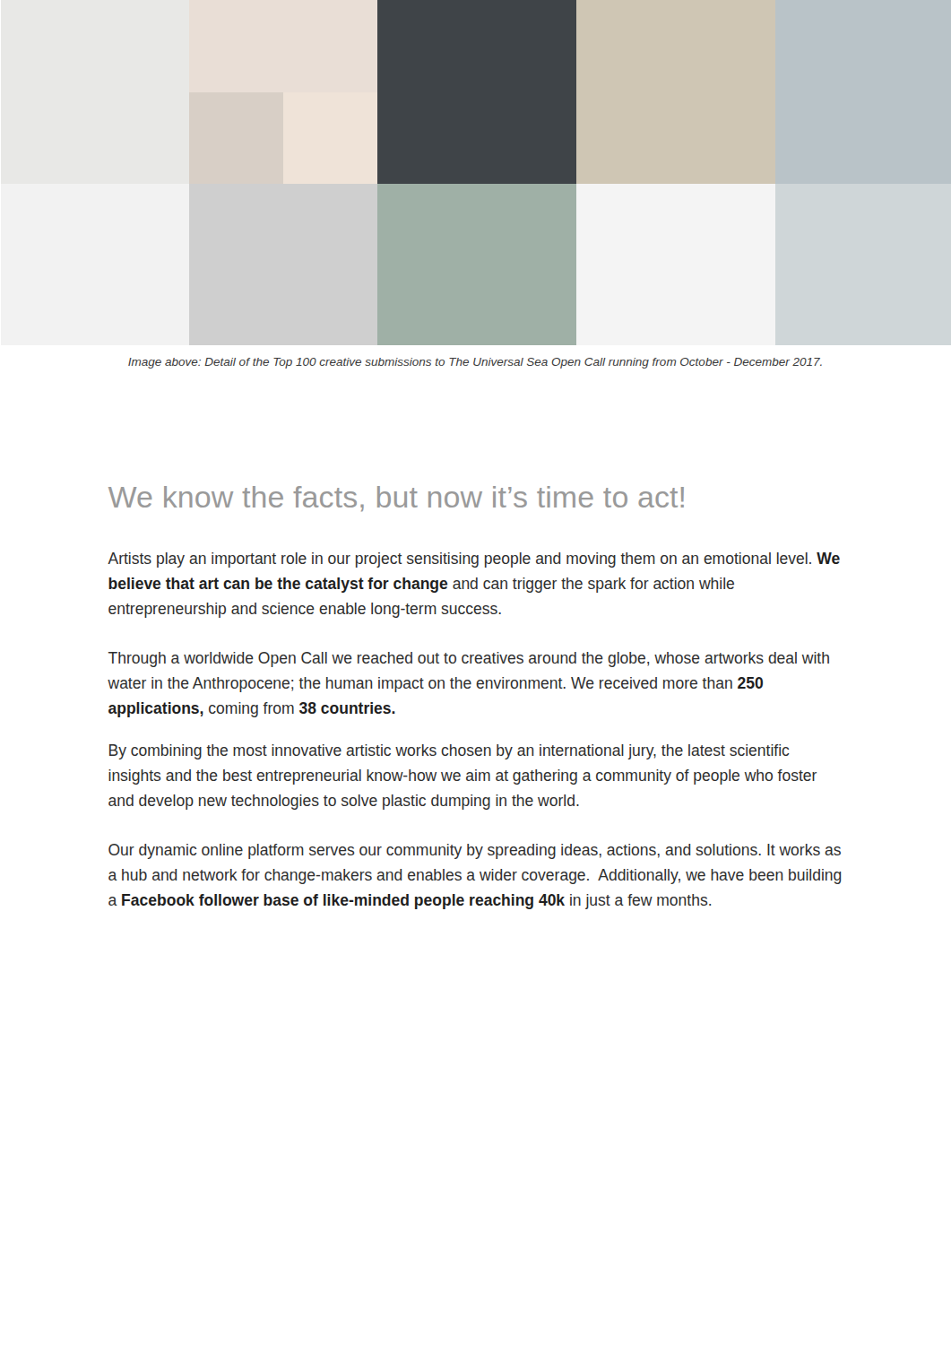Image above: Detail of the Top 100 creative submissions to The Universal Sea Open Call running from October - December 2017.
We know the facts, but now it’s time to act!
Artists play an important role in our project sensitising people and moving them on an emotional level. We believe that art can be the catalyst for change and can trigger the spark for action while entrepreneurship and science enable long-term success.
Through a worldwide Open Call we reached out to creatives around the globe, whose artworks deal with water in the Anthropocene; the human impact on the environment. We received more than 250 applications, coming from 38 countries.
By combining the most innovative artistic works chosen by an international jury, the latest scientific insights and the best entrepreneurial know-how we aim at gathering a community of people who foster and develop new technologies to solve plastic dumping in the world.
Our dynamic online platform serves our community by spreading ideas, actions, and solutions. It works as a hub and network for change-makers and enables a wider coverage. Additionally, we have been building a Facebook follower base of like-minded people reaching 40k in just a few months.